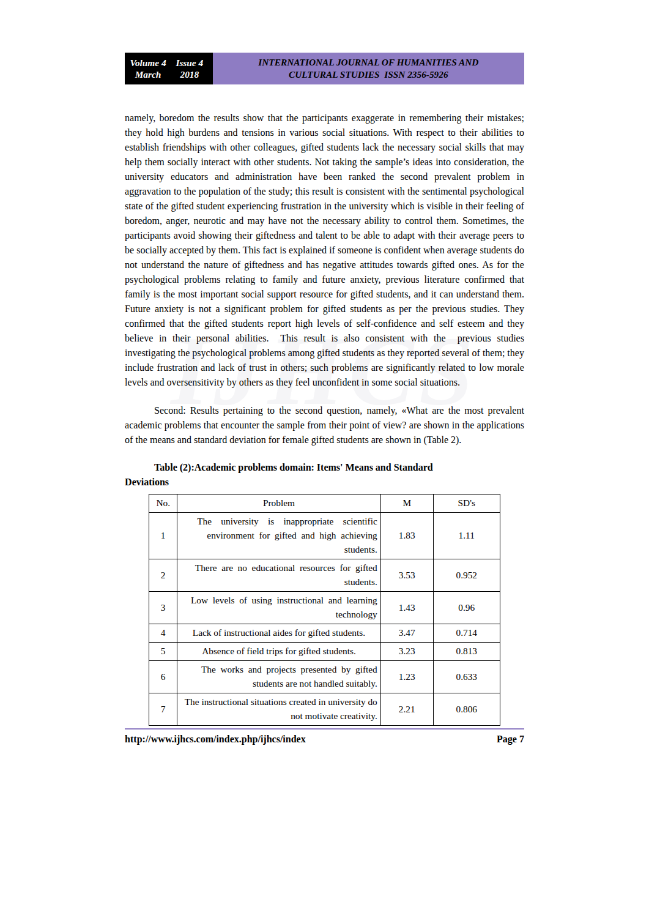IJHCS
Volume 4
Issue 4
March
2018
INTERNATIONAL JOURNAL OF HUMANITIES AND
CULTURAL STUDIES ISSN 2356-5926
namely, boredom the results show that the participants exaggerate in remembering their mistakes; they hold high burdens and tensions in various social situations. With respect to their abilities to establish friendships with other colleagues, gifted students lack the necessary social skills that may help them socially interact with other students. Not taking the sample’s ideas into consideration, the university educators and administration have been ranked the second prevalent problem in aggravation to the population of the study; this result is consistent with the sentimental psychological state of the gifted student experiencing frustration in the university which is visible in their feeling of boredom, anger, neurotic and may have not the necessary ability to control them. Sometimes, the participants avoid showing their giftedness and talent to be able to adapt with their average peers to be socially accepted by them. This fact is explained if someone is confident when average students do not understand the nature of giftedness and has negative attitudes towards gifted ones. As for the psychological problems relating to family and future anxiety, previous literature confirmed that family is the most important social support resource for gifted students, and it can understand them. Future anxiety is not a significant problem for gifted students as per the previous studies. They confirmed that the gifted students report high levels of self-confidence and self esteem and they believe in their personal abilities. This result is also consistent with the previous studies investigating the psychological problems among gifted students as they reported several of them; they include frustration and lack of trust in others; such problems are significantly related to low morale levels and oversensitivity by others as they feel unconfident in some social situations.
Second: Results pertaining to the second question, namely, «What are the most prevalent academic problems that encounter the sample from their point of view? are shown in the applications of the means and standard deviation for female gifted students are shown in (Table 2).
Table (2):Academic problems domain: Items' Means and Standard
Deviations
| No. | Problem | M | SD's |
| --- | --- | --- | --- |
| 1 | The university is inappropriate scientific environment for gifted and high achieving students. | 1.83 | 1.11 |
| 2 | There are no educational resources for gifted students. | 3.53 | 0.952 |
| 3 | Low levels of using instructional and learning technology | 1.43 | 0.96 |
| 4 | Lack of instructional aides for gifted students. | 3.47 | 0.714 |
| 5 | Absence of field trips for gifted students. | 3.23 | 0.813 |
| 6 | The works and projects presented by gifted students are not handled suitably. | 1.23 | 0.633 |
| 7 | The instructional situations created in university do not motivate creativity. | 2.21 | 0.806 |
http://www.ijhcs.com/index.php/ijhcs/index Page 7